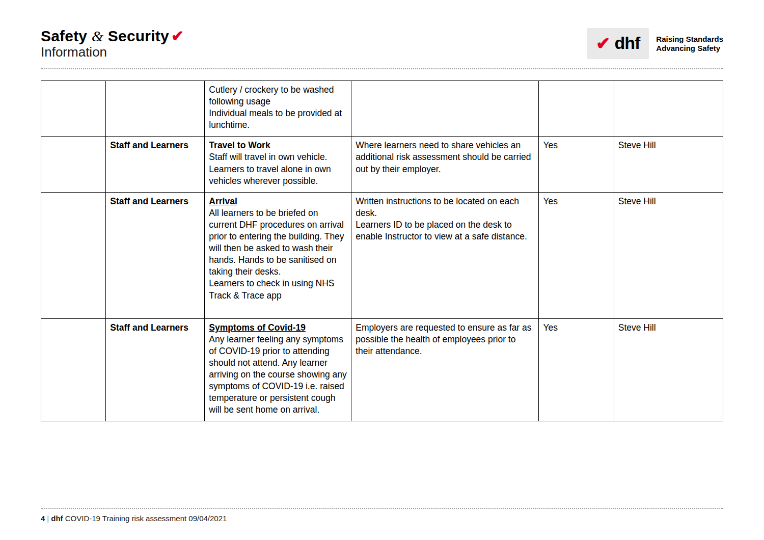Safety & Security✔
Information
✔dhf
Raising Standards
Advancing Safety
| | | Cutlery / crockery to be washed following usage Individual meals to be provided at lunchtime. | | | |
| | Staff and Learners | Travel to Work Staff will travel in own vehicle. Learners to travel alone in own vehicles wherever possible. | Where learners need to share vehicles an additional risk assessment should be carried out by their employer. | Yes | Steve Hill |
| | Staff and Learners | Arrival All learners to be briefed on current DHF procedures on arrival prior to entering the building. They will then be asked to wash their hands. Hands to be sanitised on taking their desks. Learners to check in using NHS Track & Trace app | Written instructions to be located on each desk. Learners ID to be placed on the desk to enable Instructor to view at a safe distance. | Yes | Steve Hill |
| | Staff and Learners | Symptoms of Covid-19 Any learner feeling any symptoms of COVID-19 prior to attending should not attend. Any learner arriving on the course showing any symptoms of COVID-19 i.e. raised temperature or persistent cough will be sent home on arrival. | Employers are requested to ensure as far as possible the health of employees prior to their attendance. | Yes | Steve Hill |
4|dhf COVID-19 Training risk assessment 09/04/2021